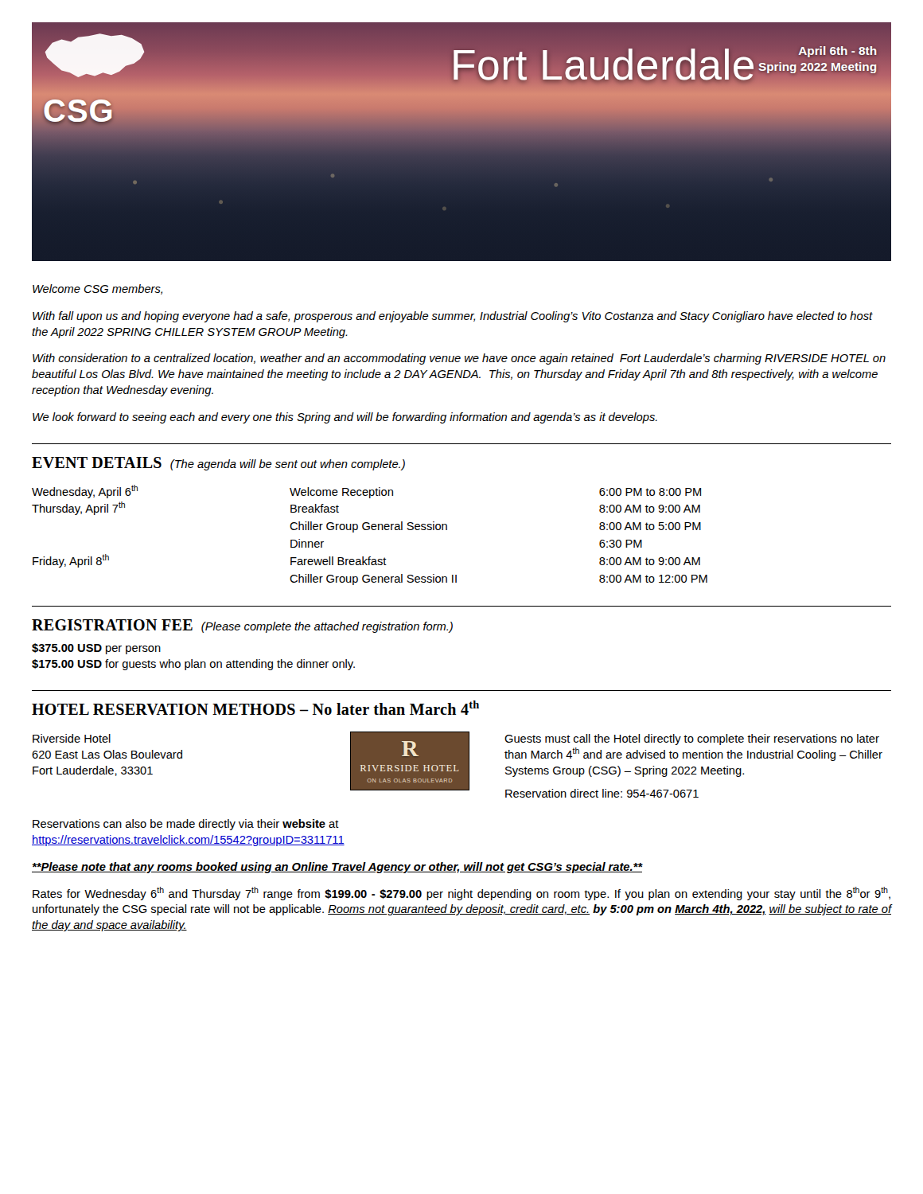CSG
Fort Lauderdale
April 6th - 8th
Spring 2022 Meeting
Welcome CSG members,
With fall upon us and hoping everyone had a safe, prosperous and enjoyable summer, Industrial Cooling’s Vito Costanza and Stacy Conigliaro have elected to host the April 2022 SPRING CHILLER SYSTEM GROUP Meeting.
With consideration to a centralized location, weather and an accommodating venue we have once again retained Fort Lauderdale’s charming RIVERSIDE HOTEL on beautiful Los Olas Blvd. We have maintained the meeting to include a 2 DAY AGENDA. This, on Thursday and Friday April 7th and 8th respectively, with a welcome reception that Wednesday evening.
We look forward to seeing each and every one this Spring and will be forwarding information and agenda’s as it develops.
EVENT DETAILS
(The agenda will be sent out when complete.)
| Wednesday, April 6 th | Welcome Reception | 6:00 PM to 8:00 PM |
| Thursday, April 7 th | Breakfast | 8:00 AM to 9:00 AM |
| | Chiller Group General Session | 8:00 AM to 5:00 PM |
| | Dinner | 6:30 PM |
| Friday, April 8 th | Farewell Breakfast | 8:00 AM to 9:00 AM |
| | Chiller Group General Session II | 8:00 AM to 12:00 PM |
REGISTRATION FEE
(Please complete the attached registration form.)
$375.00 USD per person
$175.00 USD for guests who plan on attending the dinner only.
HOTEL RESERVATION METHODS – No later than March 4th
Riverside Hotel
620 East Las Olas Boulevard
Fort Lauderdale, 33301
R
RIVERSIDE HOTEL
ON LAS OLAS BOULEVARD
Guests must call the Hotel directly to complete their reservations no later than March 4th and are advised to mention the Industrial Cooling – Chiller Systems Group (CSG) – Spring 2022 Meeting.
Reservation direct line: 954-467-0671
Reservations can also be made directly via their website at
https://reservations.travelclick.com/15542?groupID=3311711
**Please note that any rooms booked using an Online Travel Agency or other, will not get CSG’s special rate.**
Rates for Wednesday 6th and Thursday 7th range from $199.00 - $279.00 per night depending on room type. If you plan on extending your stay until the 8thor 9th, unfortunately the CSG special rate will not be applicable. Rooms not guaranteed by deposit, credit card, etc. by 5:00 pm on March 4th, 2022, will be subject to rate of the day and space availability.